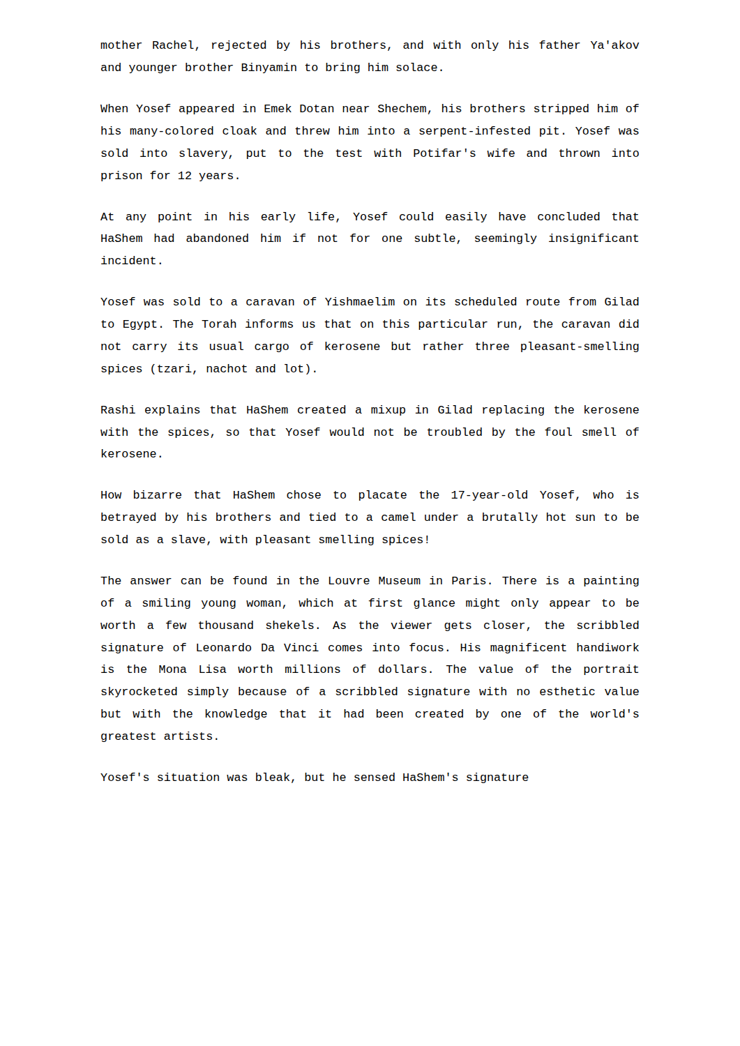mother Rachel, rejected by his brothers, and with only his father Ya'akov and younger brother Binyamin to bring him solace.
When Yosef appeared in Emek Dotan near Shechem, his brothers stripped him of his many-colored cloak and threw him into a serpent-infested pit. Yosef was sold into slavery, put to the test with Potifar's wife and thrown into prison for 12 years.
At any point in his early life, Yosef could easily have concluded that HaShem had abandoned him if not for one subtle, seemingly insignificant incident.
Yosef was sold to a caravan of Yishmaelim on its scheduled route from Gilad to Egypt. The Torah informs us that on this particular run, the caravan did not carry its usual cargo of kerosene but rather three pleasant-smelling spices (tzari, nachot and lot).
Rashi explains that HaShem created a mixup in Gilad replacing the kerosene with the spices, so that Yosef would not be troubled by the foul smell of kerosene.
How bizarre that HaShem chose to placate the 17-year-old Yosef, who is betrayed by his brothers and tied to a camel under a brutally hot sun to be sold as a slave, with pleasant smelling spices!
The answer can be found in the Louvre Museum in Paris. There is a painting of a smiling young woman, which at first glance might only appear to be worth a few thousand shekels. As the viewer gets closer, the scribbled signature of Leonardo Da Vinci comes into focus. His magnificent handiwork is the Mona Lisa worth millions of dollars. The value of the portrait skyrocketed simply because of a scribbled signature with no esthetic value but with the knowledge that it had been created by one of the world's greatest artists.
Yosef's situation was bleak, but he sensed HaShem's signature